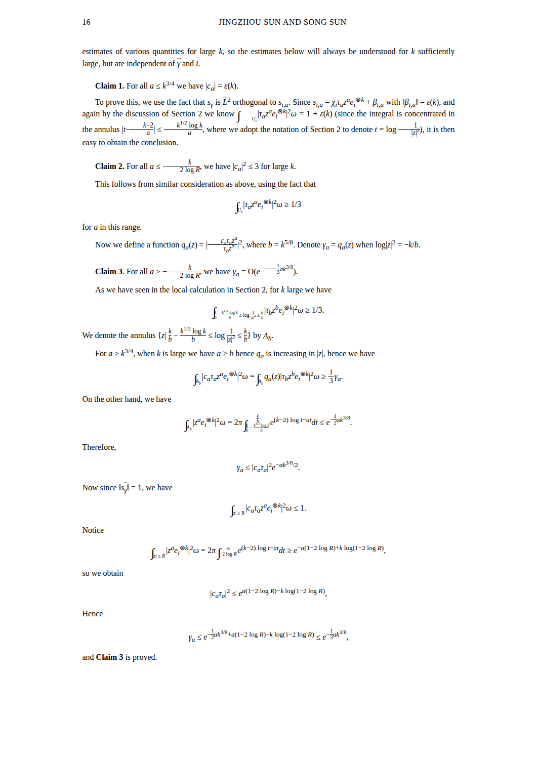16 JINGZHOU SUN AND SONG SUN
estimates of various quantities for large k, so the estimates below will always be understood for k sufficiently large, but are independent of γ and i.
Claim 1. For all a ≤ k3/4 we have |ca| = ε(k).
To prove this, we use the fact that sγ is L2 orthogonal to si,a. Since si,a = χiτazaei⊗k + βi,a with ‖βi,a‖ = ε(k), and again by the discussion of Section 2 we know ∫Ui|τazaei⊗k|2ω = 1 + ε(k) (since the integral is concentrated in the annulus |t−k−2 a| ≤ k1/2 log k a, where we adopt the notation of Section 2 to denote t = log 1|z|2), it is then easy to obtain the conclusion.
Claim 2. For all a ≤ −k 2 log R, we have |ca|2 ≤ 3 for large k.
This follows from similar consideration as above, using the fact that
∫Ui|τazaei⊗k|2ω ≥ 1/3
for a in this range.
Now we define a function qa(z) = |caτaza τbzb|2, where b = k5/8. Denote γa = qa(z) when log|z|2 = −k/b.
Claim 3. For all a ≥ −k 2 log R, we have γa = O(e−13 ak3/8).
As we have seen in the local calculation in Section 2, for k large we have
∫kb − k1/2 log k b ≤ log 1|z|2 ≤ kb|τbzbei⊗k|2ω ≥ 1/3.
We denote the annulus {z| kb − k1/2 log k b ≤ log 1|z|2 ≤ kb} by Ab.
For a ≥ k3/4, when k is large we have a > b hence qa is increasing in |z|, hence we have
∫Ab|caτazaei⊗k|2ω = ∫Ab qa(z)|τbzbei⊗k|2ω ≥ 13 γa.
On the other hand, we have
∫Ab|zaei⊗k|2ω = 2π ∫kb kb − k1/2 log k b e(k−2) log t−atdt ≤ e−12 ak3/8.
Therefore,
γa ≤ |caτa|2e−ak3/8/2.
Now since ‖sγ‖ = 1, we have
∫|z| ≤ R|caτazaei⊗k|2ω ≤ 1.
Notice
∫|z| ≤ R|zaei⊗k|2ω = 2π ∫∞−2 log R e(k−2) log t−atdt ≥ e−a(1−2 log R)+k log(1−2 log R),
so we obtain
|caτa|2 ≤ ea(1−2 log R)−k log(1−2 log R),
Hence
γa ≤ e−12 ak3/8+a(1−2 log R)−k log(1−2 log R) ≤ e−13 ak3/8,
and Claim 3 is proved.